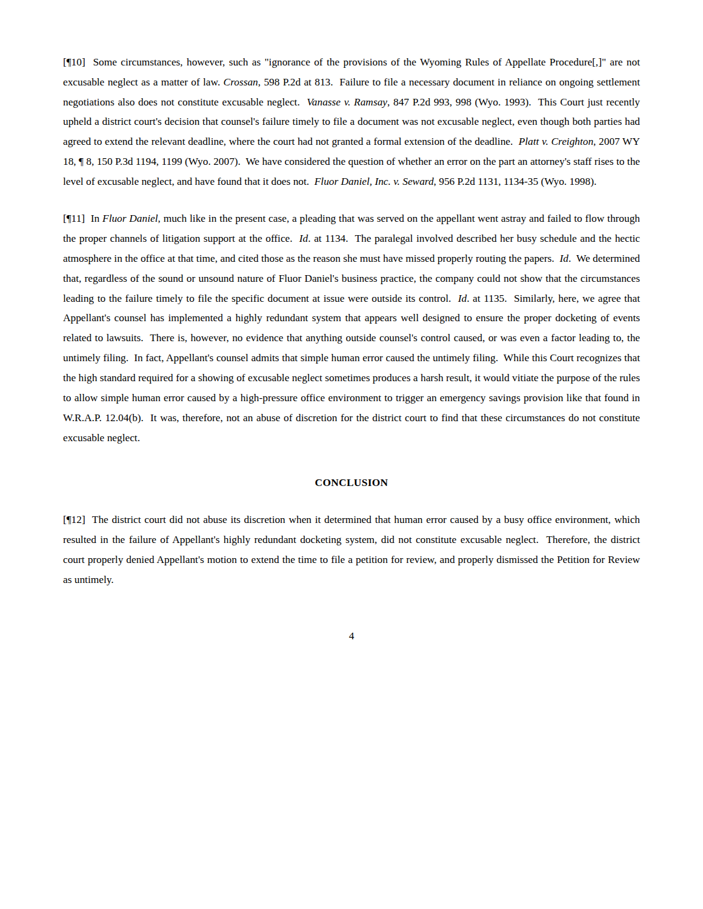[¶10] Some circumstances, however, such as "ignorance of the provisions of the Wyoming Rules of Appellate Procedure[,]" are not excusable neglect as a matter of law. Crossan, 598 P.2d at 813. Failure to file a necessary document in reliance on ongoing settlement negotiations also does not constitute excusable neglect. Vanasse v. Ramsay, 847 P.2d 993, 998 (Wyo. 1993). This Court just recently upheld a district court's decision that counsel's failure timely to file a document was not excusable neglect, even though both parties had agreed to extend the relevant deadline, where the court had not granted a formal extension of the deadline. Platt v. Creighton, 2007 WY 18, ¶ 8, 150 P.3d 1194, 1199 (Wyo. 2007). We have considered the question of whether an error on the part an attorney's staff rises to the level of excusable neglect, and have found that it does not. Fluor Daniel, Inc. v. Seward, 956 P.2d 1131, 1134-35 (Wyo. 1998).
[¶11] In Fluor Daniel, much like in the present case, a pleading that was served on the appellant went astray and failed to flow through the proper channels of litigation support at the office. Id. at 1134. The paralegal involved described her busy schedule and the hectic atmosphere in the office at that time, and cited those as the reason she must have missed properly routing the papers. Id. We determined that, regardless of the sound or unsound nature of Fluor Daniel's business practice, the company could not show that the circumstances leading to the failure timely to file the specific document at issue were outside its control. Id. at 1135. Similarly, here, we agree that Appellant's counsel has implemented a highly redundant system that appears well designed to ensure the proper docketing of events related to lawsuits. There is, however, no evidence that anything outside counsel's control caused, or was even a factor leading to, the untimely filing. In fact, Appellant's counsel admits that simple human error caused the untimely filing. While this Court recognizes that the high standard required for a showing of excusable neglect sometimes produces a harsh result, it would vitiate the purpose of the rules to allow simple human error caused by a high-pressure office environment to trigger an emergency savings provision like that found in W.R.A.P. 12.04(b). It was, therefore, not an abuse of discretion for the district court to find that these circumstances do not constitute excusable neglect.
CONCLUSION
[¶12] The district court did not abuse its discretion when it determined that human error caused by a busy office environment, which resulted in the failure of Appellant's highly redundant docketing system, did not constitute excusable neglect. Therefore, the district court properly denied Appellant's motion to extend the time to file a petition for review, and properly dismissed the Petition for Review as untimely.
4